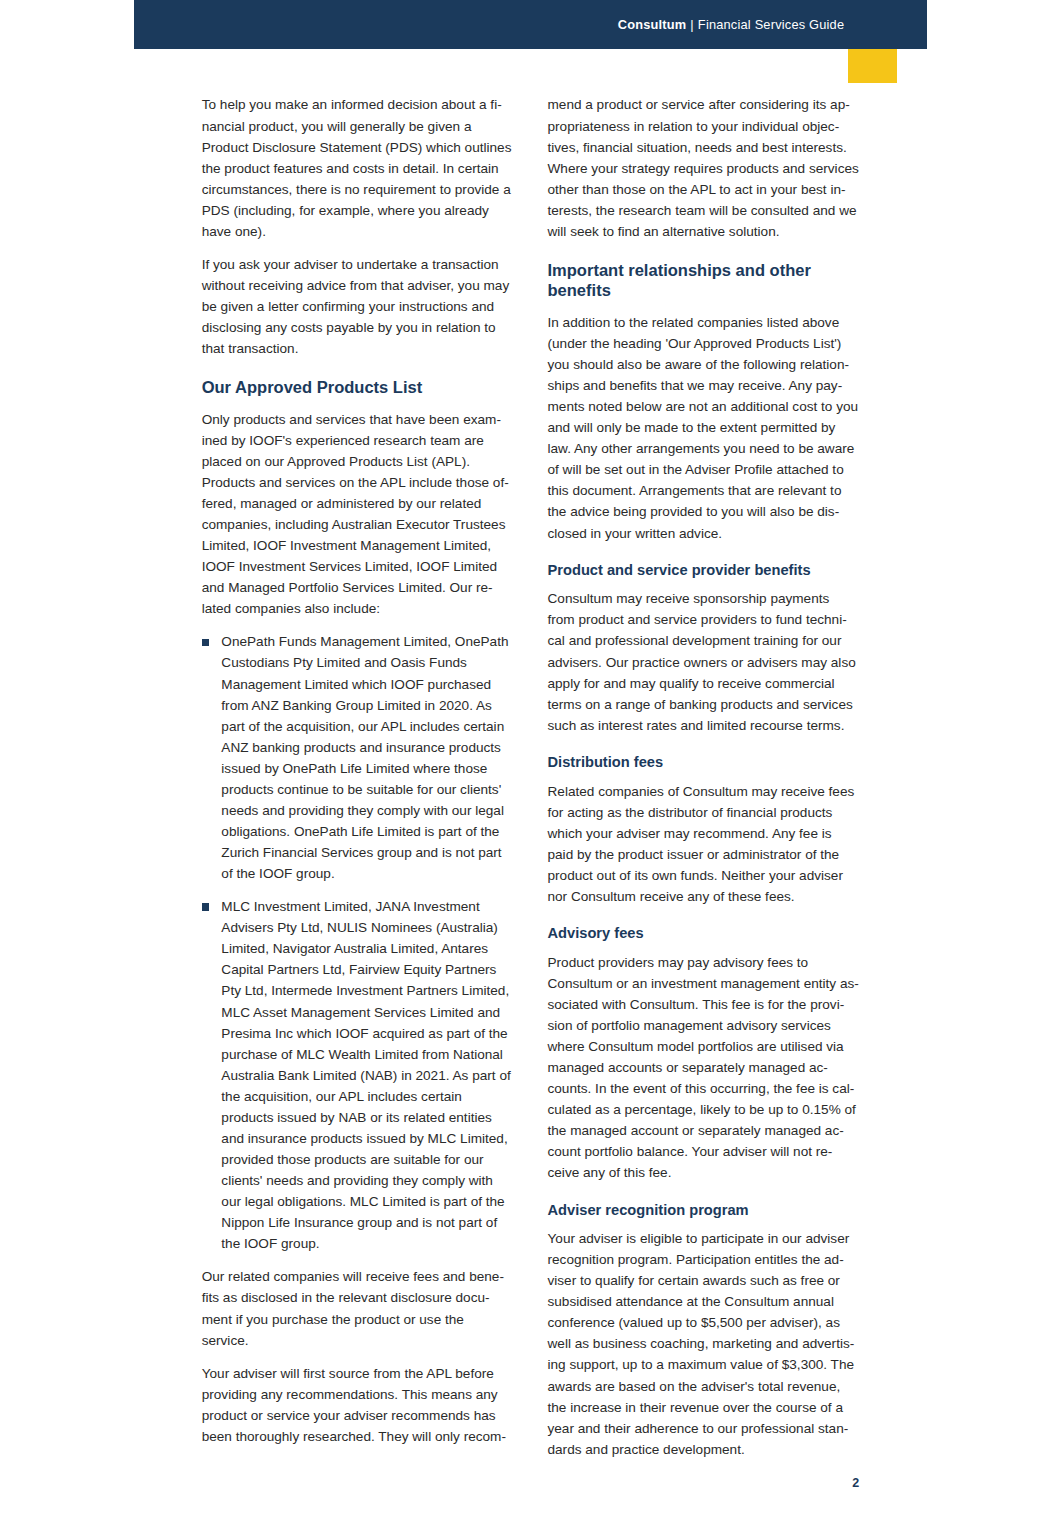Consultum|Financial Services Guide
To help you make an informed decision about a financial product, you will generally be given a Product Disclosure Statement (PDS) which outlines the product features and costs in detail. In certain circumstances, there is no requirement to provide a PDS (including, for example, where you already have one).
If you ask your adviser to undertake a transaction without receiving advice from that adviser, you may be given a letter confirming your instructions and disclosing any costs payable by you in relation to that transaction.
Our Approved Products List
Only products and services that have been examined by IOOF's experienced research team are placed on our Approved Products List (APL). Products and services on the APL include those offered, managed or administered by our related companies, including Australian Executor Trustees Limited, IOOF Investment Management Limited, IOOF Investment Services Limited, IOOF Limited and Managed Portfolio Services Limited. Our related companies also include:
OnePath Funds Management Limited, OnePath Custodians Pty Limited and Oasis Funds Management Limited which IOOF purchased from ANZ Banking Group Limited in 2020. As part of the acquisition, our APL includes certain ANZ banking products and insurance products issued by OnePath Life Limited where those products continue to be suitable for our clients' needs and providing they comply with our legal obligations. OnePath Life Limited is part of the Zurich Financial Services group and is not part of the IOOF group.
MLC Investment Limited, JANA Investment Advisers Pty Ltd, NULIS Nominees (Australia) Limited, Navigator Australia Limited, Antares Capital Partners Ltd, Fairview Equity Partners Pty Ltd, Intermede Investment Partners Limited, MLC Asset Management Services Limited and Presima Inc which IOOF acquired as part of the purchase of MLC Wealth Limited from National Australia Bank Limited (NAB) in 2021. As part of the acquisition, our APL includes certain products issued by NAB or its related entities and insurance products issued by MLC Limited, provided those products are suitable for our clients' needs and providing they comply with our legal obligations. MLC Limited is part of the Nippon Life Insurance group and is not part of the IOOF group.
Our related companies will receive fees and benefits as disclosed in the relevant disclosure document if you purchase the product or use the service.
Your adviser will first source from the APL before providing any recommendations. This means any product or service your adviser recommends has been thoroughly researched. They will only recommend a product or service after considering its appropriateness in relation to your individual objectives, financial situation, needs and best interests. Where your strategy requires products and services other than those on the APL to act in your best interests, the research team will be consulted and we will seek to find an alternative solution.
Important relationships and other benefits
In addition to the related companies listed above (under the heading 'Our Approved Products List') you should also be aware of the following relationships and benefits that we may receive. Any payments noted below are not an additional cost to you and will only be made to the extent permitted by law. Any other arrangements you need to be aware of will be set out in the Adviser Profile attached to this document. Arrangements that are relevant to the advice being provided to you will also be disclosed in your written advice.
Product and service provider benefits
Consultum may receive sponsorship payments from product and service providers to fund technical and professional development training for our advisers. Our practice owners or advisers may also apply for and may qualify to receive commercial terms on a range of banking products and services such as interest rates and limited recourse terms.
Distribution fees
Related companies of Consultum may receive fees for acting as the distributor of financial products which your adviser may recommend. Any fee is paid by the product issuer or administrator of the product out of its own funds. Neither your adviser nor Consultum receive any of these fees.
Advisory fees
Product providers may pay advisory fees to Consultum or an investment management entity associated with Consultum. This fee is for the provision of portfolio management advisory services where Consultum model portfolios are utilised via managed accounts or separately managed accounts. In the event of this occurring, the fee is calculated as a percentage, likely to be up to 0.15% of the managed account or separately managed account portfolio balance. Your adviser will not receive any of this fee.
Adviser recognition program
Your adviser is eligible to participate in our adviser recognition program. Participation entitles the adviser to qualify for certain awards such as free or subsidised attendance at the Consultum annual conference (valued up to $5,500 per adviser), as well as business coaching, marketing and advertising support, up to a maximum value of $3,300. The awards are based on the adviser's total revenue, the increase in their revenue over the course of a year and their adherence to our professional standards and practice development.
2